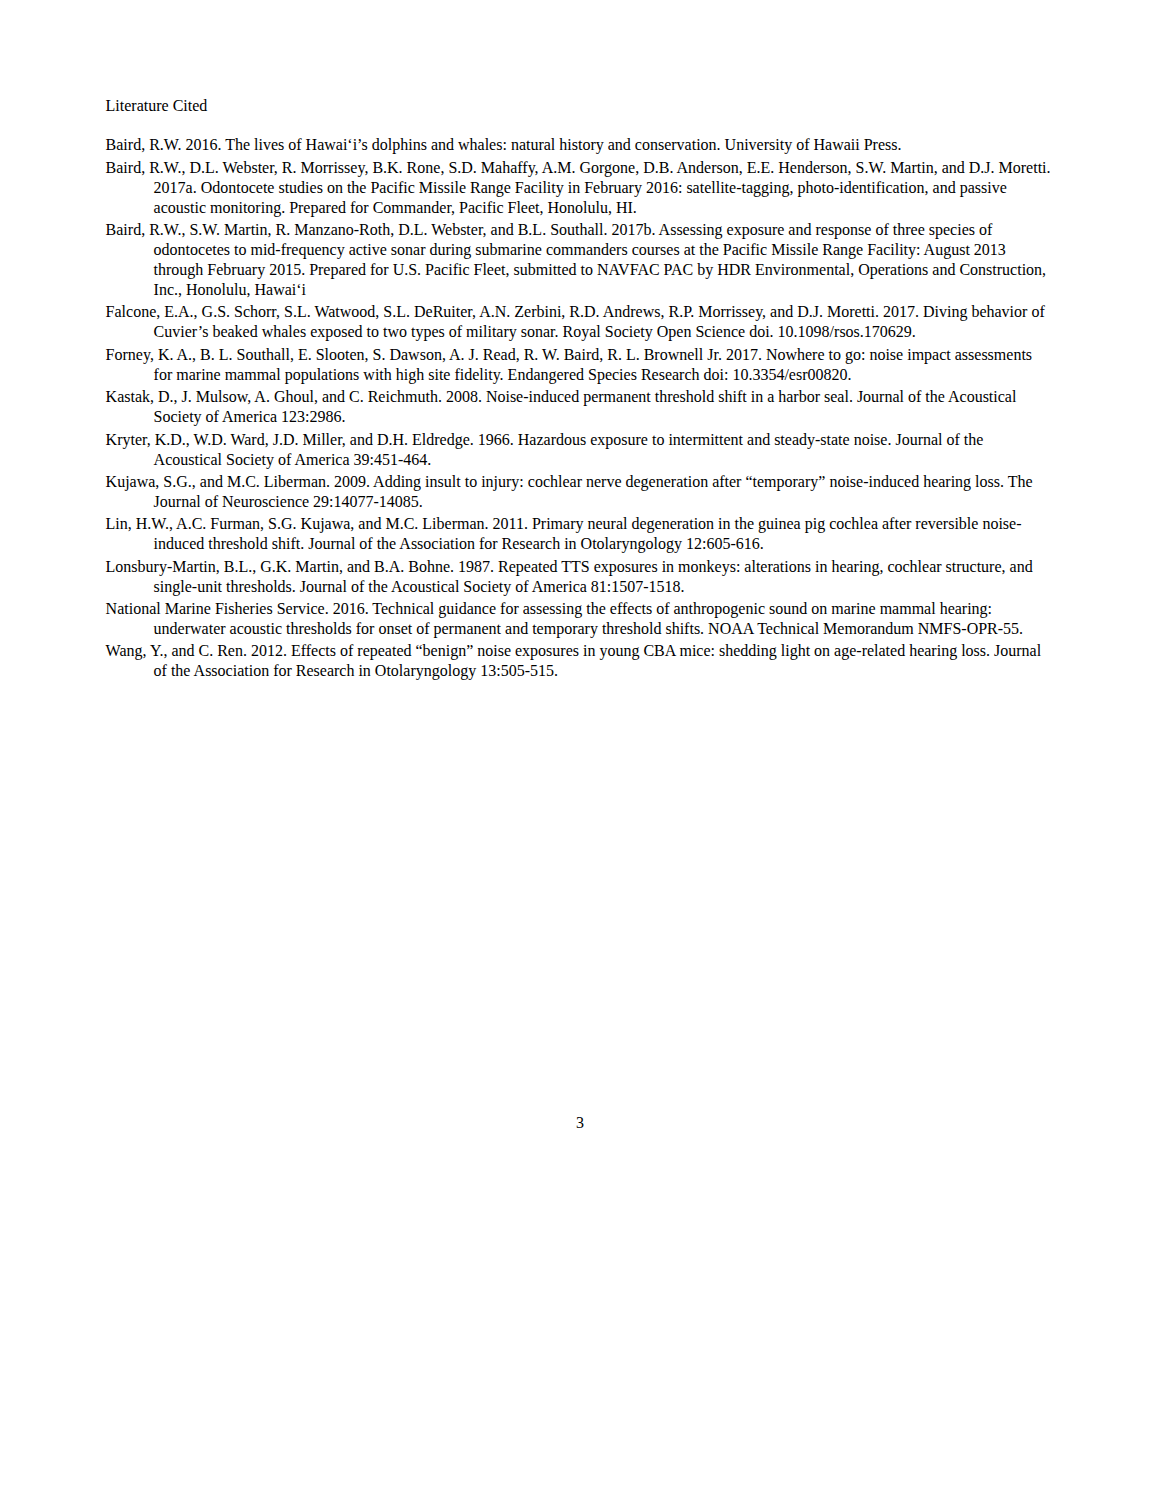Literature Cited
Baird, R.W. 2016. The lives of Hawaiʻi’s dolphins and whales: natural history and conservation. University of Hawaii Press.
Baird, R.W., D.L. Webster, R. Morrissey, B.K. Rone, S.D. Mahaffy, A.M. Gorgone, D.B. Anderson, E.E. Henderson, S.W. Martin, and D.J. Moretti. 2017a. Odontocete studies on the Pacific Missile Range Facility in February 2016: satellite-tagging, photo-identification, and passive acoustic monitoring. Prepared for Commander, Pacific Fleet, Honolulu, HI.
Baird, R.W., S.W. Martin, R. Manzano-Roth, D.L. Webster, and B.L. Southall. 2017b. Assessing exposure and response of three species of odontocetes to mid-frequency active sonar during submarine commanders courses at the Pacific Missile Range Facility: August 2013 through February 2015. Prepared for U.S. Pacific Fleet, submitted to NAVFAC PAC by HDR Environmental, Operations and Construction, Inc., Honolulu, Hawaiʻi
Falcone, E.A., G.S. Schorr, S.L. Watwood, S.L. DeRuiter, A.N. Zerbini, R.D. Andrews, R.P. Morrissey, and D.J. Moretti. 2017. Diving behavior of Cuvier’s beaked whales exposed to two types of military sonar. Royal Society Open Science doi. 10.1098/rsos.170629.
Forney, K. A., B. L. Southall, E. Slooten, S. Dawson, A. J. Read, R. W. Baird, R. L. Brownell Jr. 2017. Nowhere to go: noise impact assessments for marine mammal populations with high site fidelity. Endangered Species Research doi: 10.3354/esr00820.
Kastak, D., J. Mulsow, A. Ghoul, and C. Reichmuth. 2008. Noise-induced permanent threshold shift in a harbor seal. Journal of the Acoustical Society of America 123:2986.
Kryter, K.D., W.D. Ward, J.D. Miller, and D.H. Eldredge. 1966. Hazardous exposure to intermittent and steady-state noise. Journal of the Acoustical Society of America 39:451-464.
Kujawa, S.G., and M.C. Liberman. 2009. Adding insult to injury: cochlear nerve degeneration after “temporary” noise-induced hearing loss. The Journal of Neuroscience 29:14077-14085.
Lin, H.W., A.C. Furman, S.G. Kujawa, and M.C. Liberman. 2011. Primary neural degeneration in the guinea pig cochlea after reversible noise-induced threshold shift. Journal of the Association for Research in Otolaryngology 12:605-616.
Lonsbury-Martin, B.L., G.K. Martin, and B.A. Bohne. 1987. Repeated TTS exposures in monkeys: alterations in hearing, cochlear structure, and single-unit thresholds. Journal of the Acoustical Society of America 81:1507-1518.
National Marine Fisheries Service. 2016. Technical guidance for assessing the effects of anthropogenic sound on marine mammal hearing: underwater acoustic thresholds for onset of permanent and temporary threshold shifts. NOAA Technical Memorandum NMFS-OPR-55.
Wang, Y., and C. Ren. 2012. Effects of repeated “benign” noise exposures in young CBA mice: shedding light on age-related hearing loss. Journal of the Association for Research in Otolaryngology 13:505-515.
3